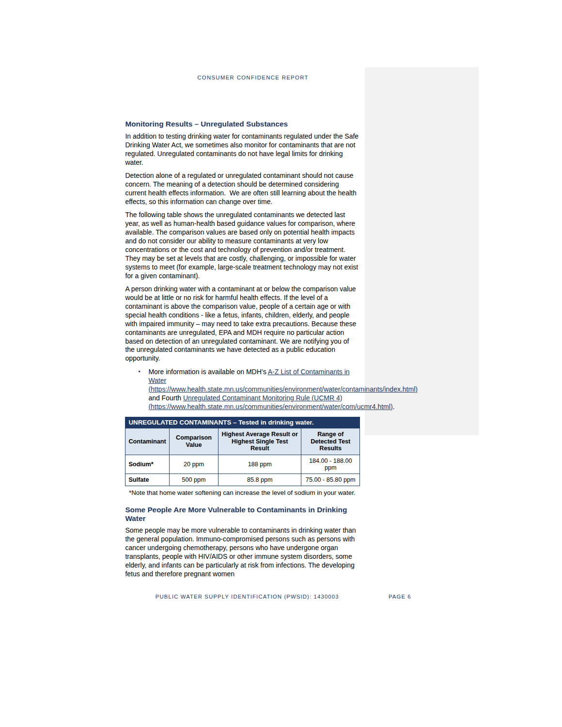CONSUMER CONFIDENCE REPORT
Monitoring Results – Unregulated Substances
In addition to testing drinking water for contaminants regulated under the Safe Drinking Water Act, we sometimes also monitor for contaminants that are not regulated. Unregulated contaminants do not have legal limits for drinking water.
Detection alone of a regulated or unregulated contaminant should not cause concern. The meaning of a detection should be determined considering current health effects information. We are often still learning about the health effects, so this information can change over time.
The following table shows the unregulated contaminants we detected last year, as well as human-health based guidance values for comparison, where available. The comparison values are based only on potential health impacts and do not consider our ability to measure contaminants at very low concentrations or the cost and technology of prevention and/or treatment. They may be set at levels that are costly, challenging, or impossible for water systems to meet (for example, large-scale treatment technology may not exist for a given contaminant).
A person drinking water with a contaminant at or below the comparison value would be at little or no risk for harmful health effects. If the level of a contaminant is above the comparison value, people of a certain age or with special health conditions - like a fetus, infants, children, elderly, and people with impaired immunity – may need to take extra precautions. Because these contaminants are unregulated, EPA and MDH require no particular action based on detection of an unregulated contaminant. We are notifying you of the unregulated contaminants we have detected as a public education opportunity.
More information is available on MDH’s A-Z List of Contaminants in Water (https://www.health.state.mn.us/communities/environment/water/contaminants/index.html) and Fourth Unregulated Contaminant Monitoring Rule (UCMR 4) (https://www.health.state.mn.us/communities/environment/water/com/ucmr4.html).
UNREGULATED CONTAMINANTS – Tested in drinking water.
| Contaminant | Comparison Value | Highest Average Result or Highest Single Test Result | Range of Detected Test Results |
| --- | --- | --- | --- |
| Sodium* | 20 ppm | 188 ppm | 184.00 - 188.00 ppm |
| Sulfate | 500 ppm | 85.8 ppm | 75.00 - 85.80 ppm |
*Note that home water softening can increase the level of sodium in your water.
Some People Are More Vulnerable to Contaminants in Drinking Water
Some people may be more vulnerable to contaminants in drinking water than the general population. Immuno-compromised persons such as persons with cancer undergoing chemotherapy, persons who have undergone organ transplants, people with HIV/AIDS or other immune system disorders, some elderly, and infants can be particularly at risk from infections. The developing fetus and therefore pregnant women
PUBLIC WATER SUPPLY IDENTIFICATION (PWSID): 1430003 PAGE 6